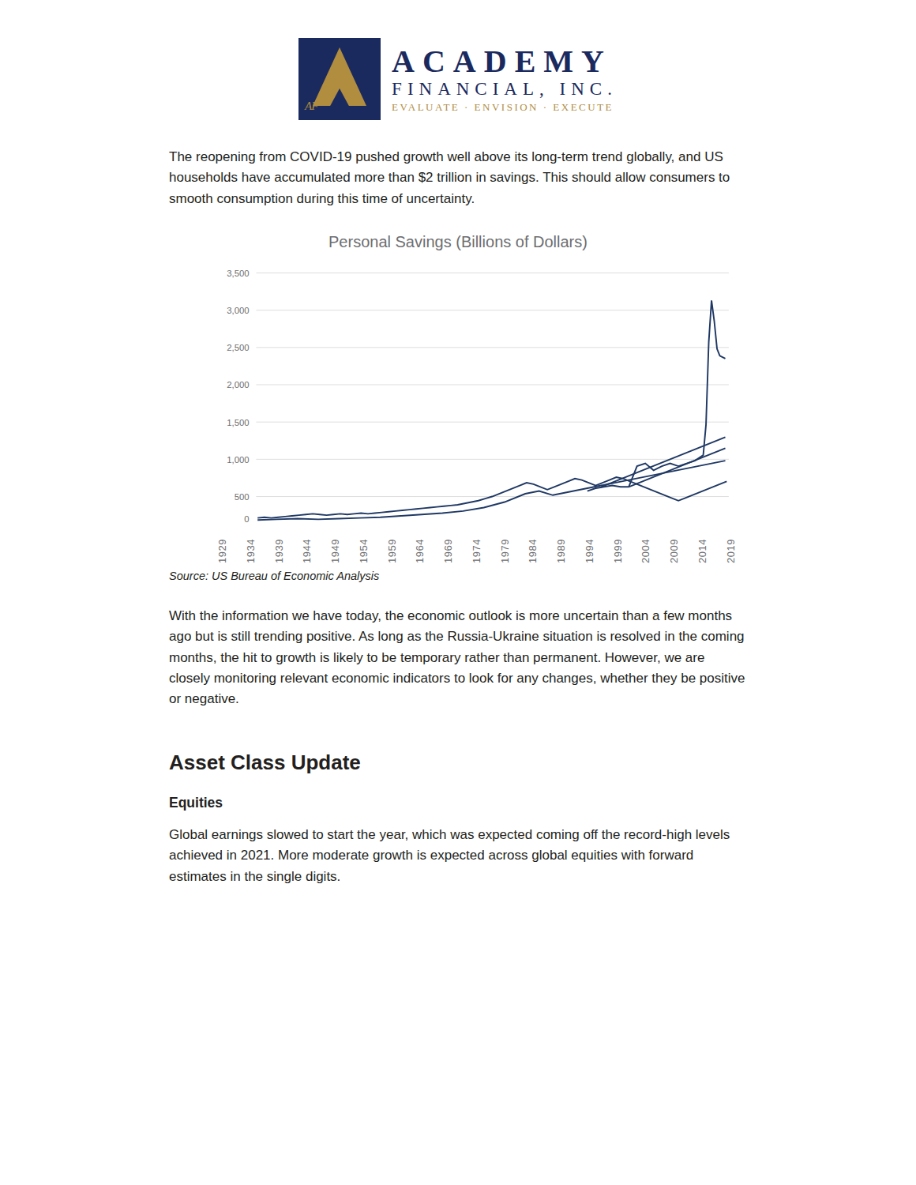AF
ACADEMY
FINANCIAL, INC.
EVALUATE · ENVISION · EXECUTE
The reopening from COVID-19 pushed growth well above its long-term trend globally, and US households have accumulated more than $2 trillion in savings. This should allow consumers to smooth consumption during this time of uncertainty.
Personal Savings (Billions of Dollars)
3,500 3,000 2,500 2,000 1,500 1,000 500 0
1929193419391944 1949195419591964 1969197419791984 1989199419992004 200920142019
Source: US Bureau of Economic Analysis
With the information we have today, the economic outlook is more uncertain than a few months ago but is still trending positive. As long as the Russia-Ukraine situation is resolved in the coming months, the hit to growth is likely to be temporary rather than permanent. However, we are closely monitoring relevant economic indicators to look for any changes, whether they be positive or negative.
Asset Class Update
Equities
Global earnings slowed to start the year, which was expected coming off the record-high levels achieved in 2021. More moderate growth is expected across global equities with forward estimates in the single digits.